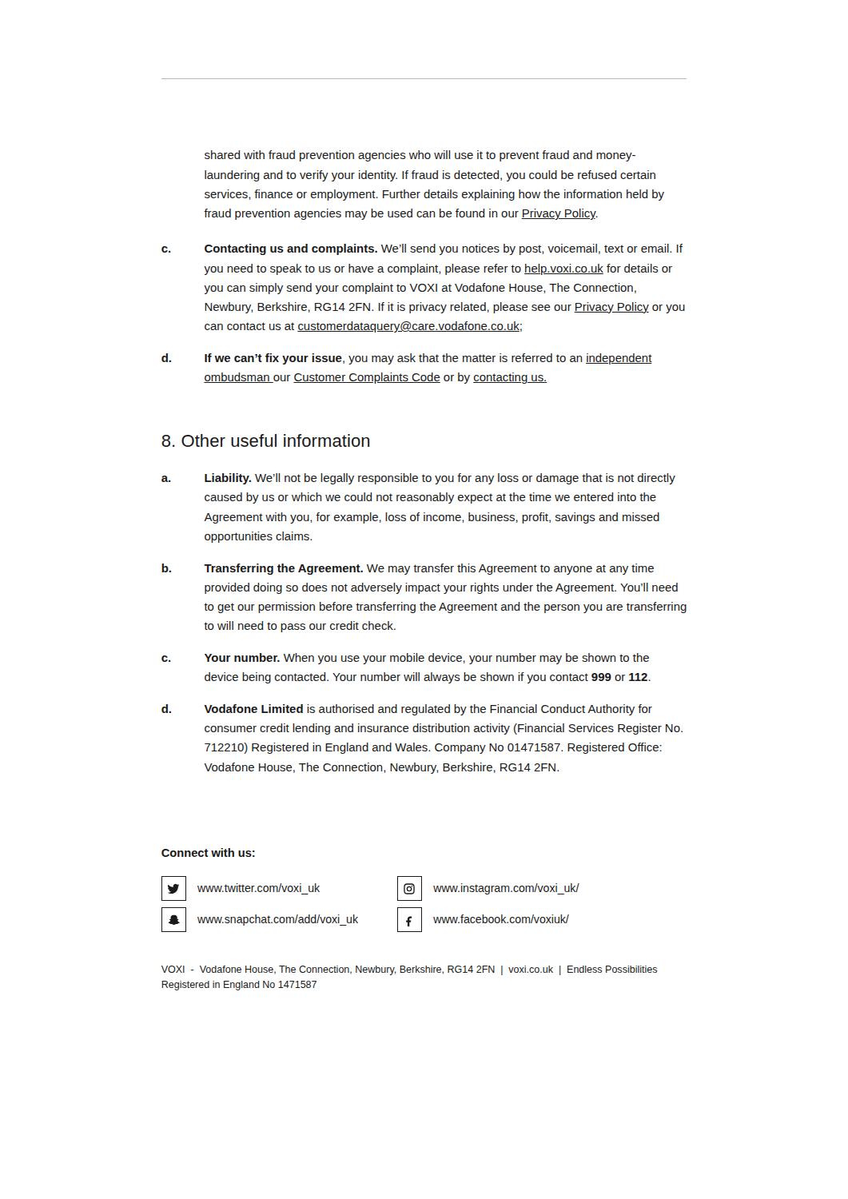shared with fraud prevention agencies who will use it to prevent fraud and money-laundering and to verify your identity. If fraud is detected, you could be refused certain services, finance or employment. Further details explaining how the information held by fraud prevention agencies may be used can be found in our Privacy Policy.
c. Contacting us and complaints. We’ll send you notices by post, voicemail, text or email. If you need to speak to us or have a complaint, please refer to help.voxi.co.uk for details or you can simply send your complaint to VOXI at Vodafone House, The Connection, Newbury, Berkshire, RG14 2FN. If it is privacy related, please see our Privacy Policy or you can contact us at customerdataquery@care.vodafone.co.uk;
d. If we can’t fix your issue, you may ask that the matter is referred to an independent ombudsman our Customer Complaints Code or by contacting us.
8. Other useful information
a. Liability. We’ll not be legally responsible to you for any loss or damage that is not directly caused by us or which we could not reasonably expect at the time we entered into the Agreement with you, for example, loss of income, business, profit, savings and missed opportunities claims.
b. Transferring the Agreement. We may transfer this Agreement to anyone at any time provided doing so does not adversely impact your rights under the Agreement. You’ll need to get our permission before transferring the Agreement and the person you are transferring to will need to pass our credit check.
c. Your number. When you use your mobile device, your number may be shown to the device being contacted. Your number will always be shown if you contact 999 or 112.
d. Vodafone Limited is authorised and regulated by the Financial Conduct Authority for consumer credit lending and insurance distribution activity (Financial Services Register No. 712210) Registered in England and Wales. Company No 01471587. Registered Office: Vodafone House, The Connection, Newbury, Berkshire, RG14 2FN.
Connect with us:
| | www.twitter.com/voxi_uk | | www.instagram.com/voxi_uk/ |
| | www.snapchat.com/add/voxi_uk | | www.facebook.com/voxiuk/ |
VOXI - Vodafone House, The Connection, Newbury, Berkshire, RG14 2FN|voxi.co.uk|Endless Possibilities
Registered in England No 1471587